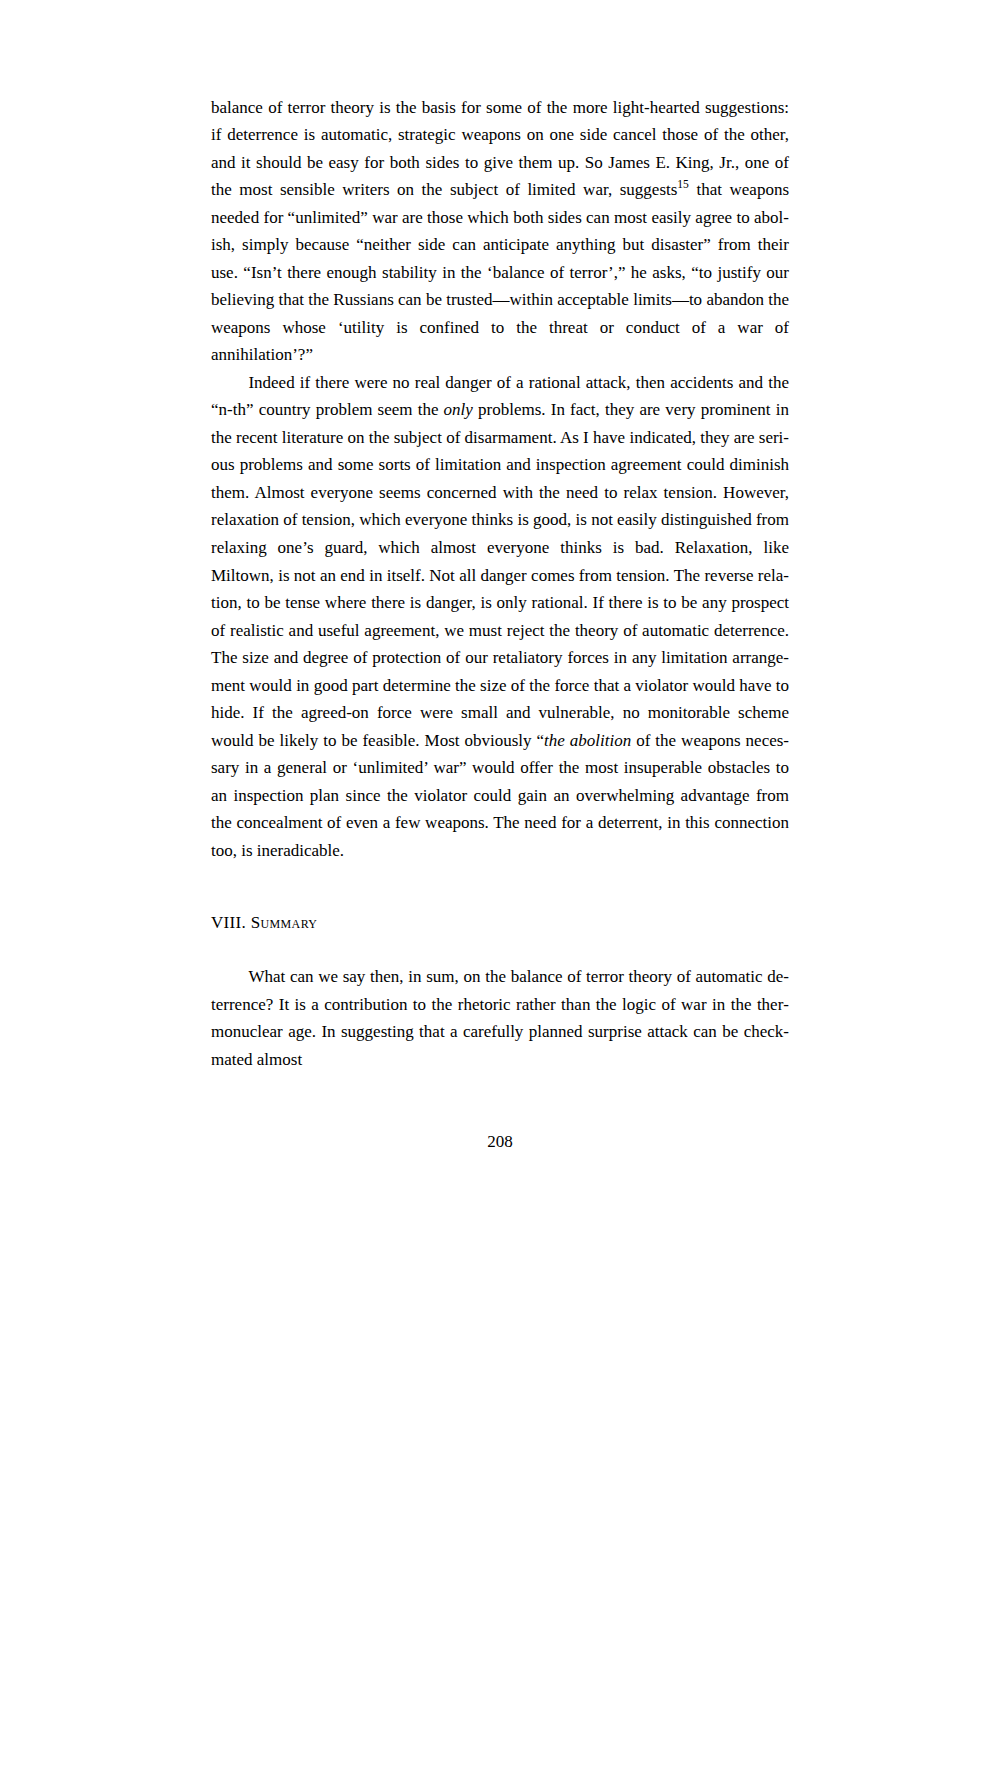balance of terror theory is the basis for some of the more light-hearted suggestions: if deterrence is automatic, strategic weapons on one side cancel those of the other, and it should be easy for both sides to give them up. So James E. King, Jr., one of the most sensible writers on the subject of limited war, suggests15 that weapons needed for “unlimited” war are those which both sides can most easily agree to abolish, simply because “neither side can anticipate anything but disaster” from their use. “Isn’t there enough stability in the ‘balance of terror’,” he asks, “to justify our believing that the Russians can be trusted—within acceptable limits—to abandon the weapons whose ‘utility is confined to the threat or conduct of a war of annihilation’?”
Indeed if there were no real danger of a rational attack, then accidents and the “n-th” country problem seem the only problems. In fact, they are very prominent in the recent literature on the subject of disarmament. As I have indicated, they are serious problems and some sorts of limitation and inspection agreement could diminish them. Almost everyone seems concerned with the need to relax tension. However, relaxation of tension, which everyone thinks is good, is not easily distinguished from relaxing one’s guard, which almost everyone thinks is bad. Relaxation, like Miltown, is not an end in itself. Not all danger comes from tension. The reverse relation, to be tense where there is danger, is only rational. If there is to be any prospect of realistic and useful agreement, we must reject the theory of automatic deterrence. The size and degree of protection of our retaliatory forces in any limitation arrangement would in good part determine the size of the force that a violator would have to hide. If the agreed-on force were small and vulnerable, no monitorable scheme would be likely to be feasible. Most obviously “the abolition of the weapons necessary in a general or ‘unlimited’ war” would offer the most insuperable obstacles to an inspection plan since the violator could gain an overwhelming advantage from the concealment of even a few weapons. The need for a deterrent, in this connection too, is ineradicable.
VIII. Summary
What can we say then, in sum, on the balance of terror theory of automatic deterrence? It is a contribution to the rhetoric rather than the logic of war in the thermonuclear age. In suggesting that a carefully planned surprise attack can be checkmated almost
208